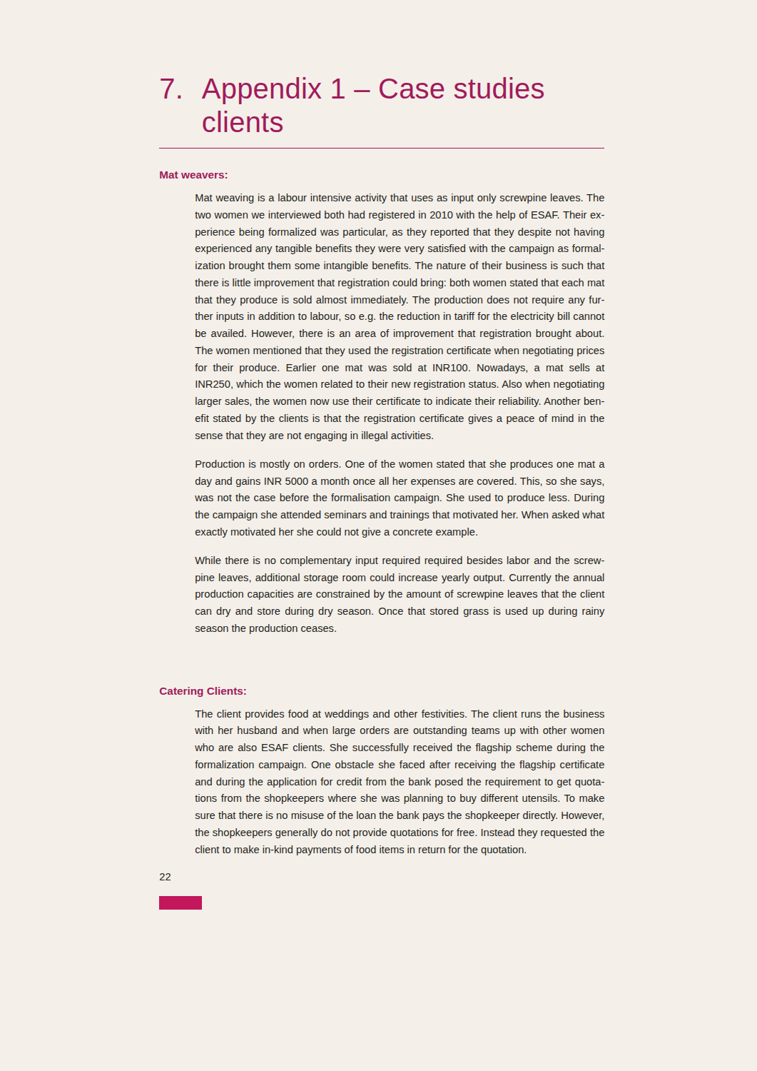7. Appendix 1 – Case studies clients
Mat weavers:
Mat weaving is a labour intensive activity that uses as input only screwpine leaves. The two women we interviewed both had registered in 2010 with the help of ESAF. Their experience being formalized was particular, as they reported that they despite not having experienced any tangible benefits they were very satisfied with the campaign as formalization brought them some intangible benefits. The nature of their business is such that there is little improvement that registration could bring: both women stated that each mat that they produce is sold almost immediately. The production does not require any further inputs in addition to labour, so e.g. the reduction in tariff for the electricity bill cannot be availed. However, there is an area of improvement that registration brought about. The women mentioned that they used the registration certificate when negotiating prices for their produce. Earlier one mat was sold at INR100. Nowadays, a mat sells at INR250, which the women related to their new registration status. Also when negotiating larger sales, the women now use their certificate to indicate their reliability. Another benefit stated by the clients is that the registration certificate gives a peace of mind in the sense that they are not engaging in illegal activities.
Production is mostly on orders. One of the women stated that she produces one mat a day and gains INR 5000 a month once all her expenses are covered. This, so she says, was not the case before the formalisation campaign. She used to produce less. During the campaign she attended seminars and trainings that motivated her. When asked what exactly motivated her she could not give a concrete example.
While there is no complementary input required required besides labor and the screwpine leaves, additional storage room could increase yearly output. Currently the annual production capacities are constrained by the amount of screwpine leaves that the client can dry and store during dry season. Once that stored grass is used up during rainy season the production ceases.
Catering Clients:
The client provides food at weddings and other festivities. The client runs the business with her husband and when large orders are outstanding teams up with other women who are also ESAF clients. She successfully received the flagship scheme during the formalization campaign. One obstacle she faced after receiving the flagship certificate and during the application for credit from the bank posed the requirement to get quotations from the shopkeepers where she was planning to buy different utensils. To make sure that there is no misuse of the loan the bank pays the shopkeeper directly. However, the shopkeepers generally do not provide quotations for free. Instead they requested the client to make in-kind payments of food items in return for the quotation.
22